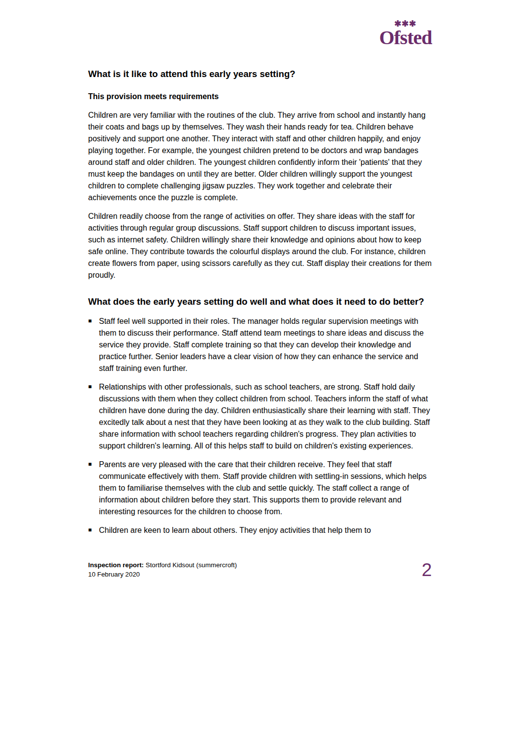✱✱✱
Ofsted
What is it like to attend this early years setting?
This provision meets requirements
Children are very familiar with the routines of the club. They arrive from school and instantly hang their coats and bags up by themselves. They wash their hands ready for tea. Children behave positively and support one another. They interact with staff and other children happily, and enjoy playing together. For example, the youngest children pretend to be doctors and wrap bandages around staff and older children. The youngest children confidently inform their 'patients' that they must keep the bandages on until they are better. Older children willingly support the youngest children to complete challenging jigsaw puzzles. They work together and celebrate their achievements once the puzzle is complete.
Children readily choose from the range of activities on offer. They share ideas with the staff for activities through regular group discussions. Staff support children to discuss important issues, such as internet safety. Children willingly share their knowledge and opinions about how to keep safe online. They contribute towards the colourful displays around the club. For instance, children create flowers from paper, using scissors carefully as they cut. Staff display their creations for them proudly.
What does the early years setting do well and what does it need to do better?
Staff feel well supported in their roles. The manager holds regular supervision meetings with them to discuss their performance. Staff attend team meetings to share ideas and discuss the service they provide. Staff complete training so that they can develop their knowledge and practice further. Senior leaders have a clear vision of how they can enhance the service and staff training even further.
Relationships with other professionals, such as school teachers, are strong. Staff hold daily discussions with them when they collect children from school. Teachers inform the staff of what children have done during the day. Children enthusiastically share their learning with staff. They excitedly talk about a nest that they have been looking at as they walk to the club building. Staff share information with school teachers regarding children's progress. They plan activities to support children's learning. All of this helps staff to build on children's existing experiences.
Parents are very pleased with the care that their children receive. They feel that staff communicate effectively with them. Staff provide children with settling-in sessions, which helps them to familiarise themselves with the club and settle quickly. The staff collect a range of information about children before they start. This supports them to provide relevant and interesting resources for the children to choose from.
Children are keen to learn about others. They enjoy activities that help them to
Inspection report: Stortford Kidsout (summercroft)
10 February 2020
2